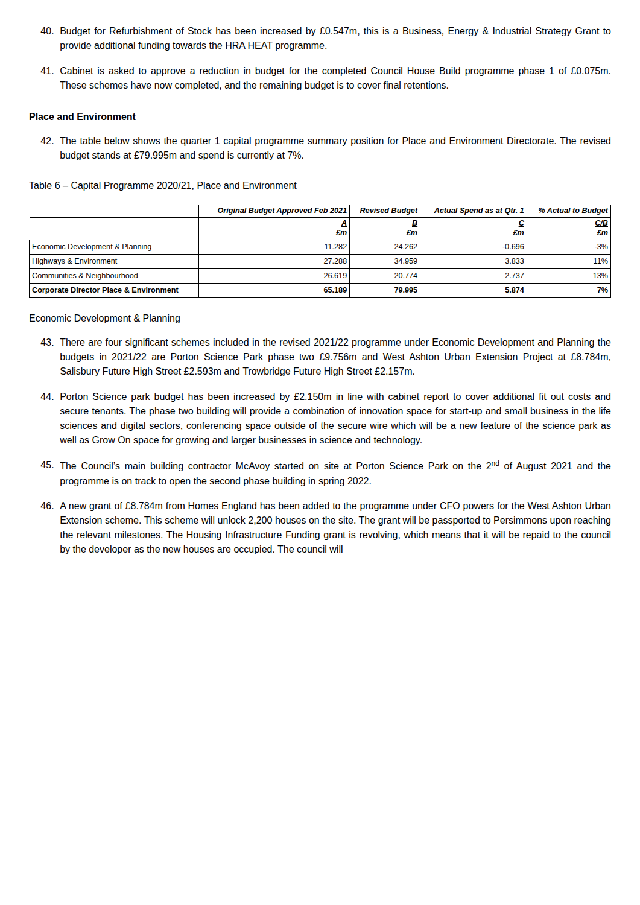Budget for Refurbishment of Stock has been increased by £0.547m, this is a Business, Energy & Industrial Strategy Grant to provide additional funding towards the HRA HEAT programme.
Cabinet is asked to approve a reduction in budget for the completed Council House Build programme phase 1 of £0.075m. These schemes have now completed, and the remaining budget is to cover final retentions.
Place and Environment
The table below shows the quarter 1 capital programme summary position for Place and Environment Directorate. The revised budget stands at £79.995m and spend is currently at 7%.
Table 6 – Capital Programme 2020/21, Place and Environment
| | Original Budget Approved Feb 2021 | Revised Budget | Actual Spend as at Qtr. 1 | % Actual to Budget |
| --- | --- | --- | --- | --- |
| | A £m | B £m | C £m | C/B £m |
| Economic Development & Planning | 11.282 | 24.262 | -0.696 | -3% |
| Highways & Environment | 27.288 | 34.959 | 3.833 | 11% |
| Communities & Neighbourhood | 26.619 | 20.774 | 2.737 | 13% |
| Corporate Director Place & Environment | 65.189 | 79.995 | 5.874 | 7% |
Economic Development & Planning
There are four significant schemes included in the revised 2021/22 programme under Economic Development and Planning the budgets in 2021/22 are Porton Science Park phase two £9.756m and West Ashton Urban Extension Project at £8.784m, Salisbury Future High Street £2.593m and Trowbridge Future High Street £2.157m.
Porton Science park budget has been increased by £2.150m in line with cabinet report to cover additional fit out costs and secure tenants. The phase two building will provide a combination of innovation space for start-up and small business in the life sciences and digital sectors, conferencing space outside of the secure wire which will be a new feature of the science park as well as Grow On space for growing and larger businesses in science and technology.
The Council’s main building contractor McAvoy started on site at Porton Science Park on the 2nd of August 2021 and the programme is on track to open the second phase building in spring 2022.
A new grant of £8.784m from Homes England has been added to the programme under CFO powers for the West Ashton Urban Extension scheme. This scheme will unlock 2,200 houses on the site. The grant will be passported to Persimmons upon reaching the relevant milestones. The Housing Infrastructure Funding grant is revolving, which means that it will be repaid to the council by the developer as the new houses are occupied. The council will